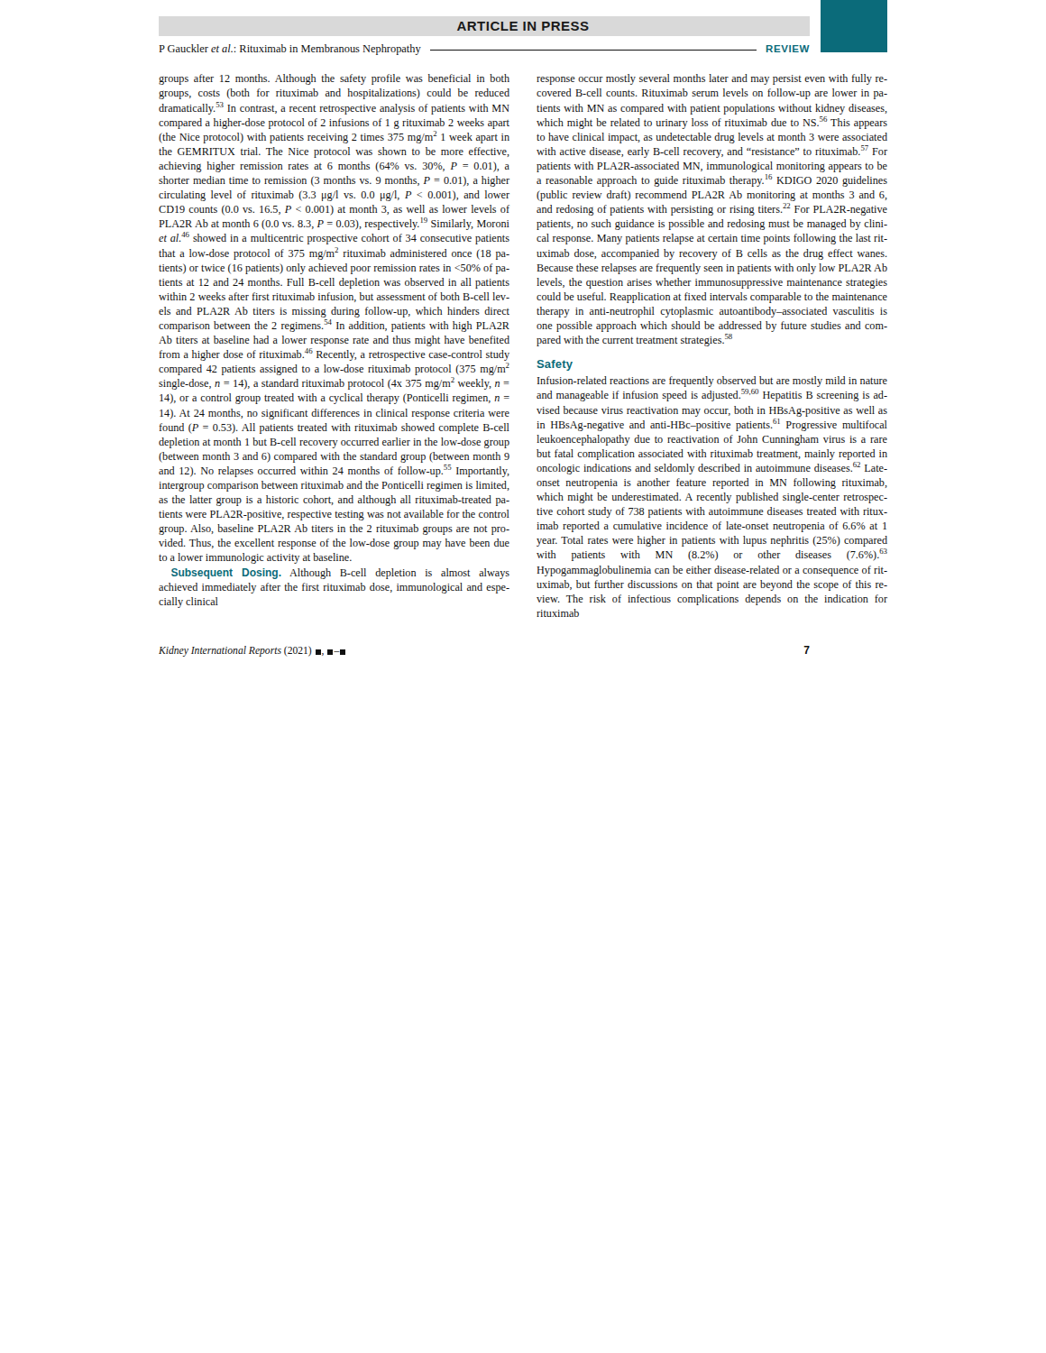ARTICLE IN PRESS
P Gauckler et al.: Rituximab in Membranous Nephropathy
REVIEW
groups after 12 months. Although the safety profile was beneficial in both groups, costs (both for rituximab and hospitalizations) could be reduced dramatically.53 In contrast, a recent retrospective analysis of patients with MN compared a higher-dose protocol of 2 infusions of 1 g rituximab 2 weeks apart (the Nice protocol) with patients receiving 2 times 375 mg/m2 1 week apart in the GEMRITUX trial. The Nice protocol was shown to be more effective, achieving higher remission rates at 6 months (64% vs. 30%, P = 0.01), a shorter median time to remission (3 months vs. 9 months, P = 0.01), a higher circulating level of rituximab (3.3 μg/l vs. 0.0 μg/l, P < 0.001), and lower CD19 counts (0.0 vs. 16.5, P < 0.001) at month 3, as well as lower levels of PLA2R Ab at month 6 (0.0 vs. 8.3, P = 0.03), respectively.19 Similarly, Moroni et al.46 showed in a multicentric prospective cohort of 34 consecutive patients that a low-dose protocol of 375 mg/m2 rituximab administered once (18 patients) or twice (16 patients) only achieved poor remission rates in <50% of patients at 12 and 24 months. Full B-cell depletion was observed in all patients within 2 weeks after first rituximab infusion, but assessment of both B-cell levels and PLA2R Ab titers is missing during follow-up, which hinders direct comparison between the 2 regimens.54 In addition, patients with high PLA2R Ab titers at baseline had a lower response rate and thus might have benefited from a higher dose of rituximab.46 Recently, a retrospective case-control study compared 42 patients assigned to a low-dose rituximab protocol (375 mg/m2 single-dose, n = 14), a standard rituximab protocol (4x 375 mg/m2 weekly, n = 14), or a control group treated with a cyclical therapy (Ponticelli regimen, n = 14). At 24 months, no significant differences in clinical response criteria were found (P = 0.53). All patients treated with rituximab showed complete B-cell depletion at month 1 but B-cell recovery occurred earlier in the low-dose group (between month 3 and 6) compared with the standard group (between month 9 and 12). No relapses occurred within 24 months of follow-up.55 Importantly, intergroup comparison between rituximab and the Ponticelli regimen is limited, as the latter group is a historic cohort, and although all rituximab-treated patients were PLA2R-positive, respective testing was not available for the control group. Also, baseline PLA2R Ab titers in the 2 rituximab groups are not provided. Thus, the excellent response of the low-dose group may have been due to a lower immunologic activity at baseline.
Subsequent Dosing. Although B-cell depletion is almost always achieved immediately after the first rituximab dose, immunological and especially clinical
response occur mostly several months later and may persist even with fully recovered B-cell counts. Rituximab serum levels on follow-up are lower in patients with MN as compared with patient populations without kidney diseases, which might be related to urinary loss of rituximab due to NS.56 This appears to have clinical impact, as undetectable drug levels at month 3 were associated with active disease, early B-cell recovery, and “resistance” to rituximab.57 For patients with PLA2R-associated MN, immunological monitoring appears to be a reasonable approach to guide rituximab therapy.16 KDIGO 2020 guidelines (public review draft) recommend PLA2R Ab monitoring at months 3 and 6, and redosing of patients with persisting or rising titers.22 For PLA2R-negative patients, no such guidance is possible and redosing must be managed by clinical response. Many patients relapse at certain time points following the last rituximab dose, accompanied by recovery of B cells as the drug effect wanes. Because these relapses are frequently seen in patients with only low PLA2R Ab levels, the question arises whether immunosuppressive maintenance strategies could be useful. Reapplication at fixed intervals comparable to the maintenance therapy in anti-neutrophil cytoplasmic autoantibody–associated vasculitis is one possible approach which should be addressed by future studies and compared with the current treatment strategies.58
Safety
Infusion-related reactions are frequently observed but are mostly mild in nature and manageable if infusion speed is adjusted.59,60 Hepatitis B screening is advised because virus reactivation may occur, both in HBsAg-positive as well as in HBsAg-negative and anti-HBc–positive patients.61 Progressive multifocal leukoencephalopathy due to reactivation of John Cunningham virus is a rare but fatal complication associated with rituximab treatment, mainly reported in oncologic indications and seldomly described in autoimmune diseases.62 Late-onset neutropenia is another feature reported in MN following rituximab, which might be underestimated. A recently published single-center retrospective cohort study of 738 patients with autoimmune diseases treated with rituximab reported a cumulative incidence of late-onset neutropenia of 6.6% at 1 year. Total rates were higher in patients with lupus nephritis (25%) compared with patients with MN (8.2%) or other diseases (7.6%).63 Hypogammaglobulinemia can be either disease-related or a consequence of rituximab, but further discussions on that point are beyond the scope of this review. The risk of infectious complications depends on the indication for rituximab
Kidney International Reports (2021) , –
7